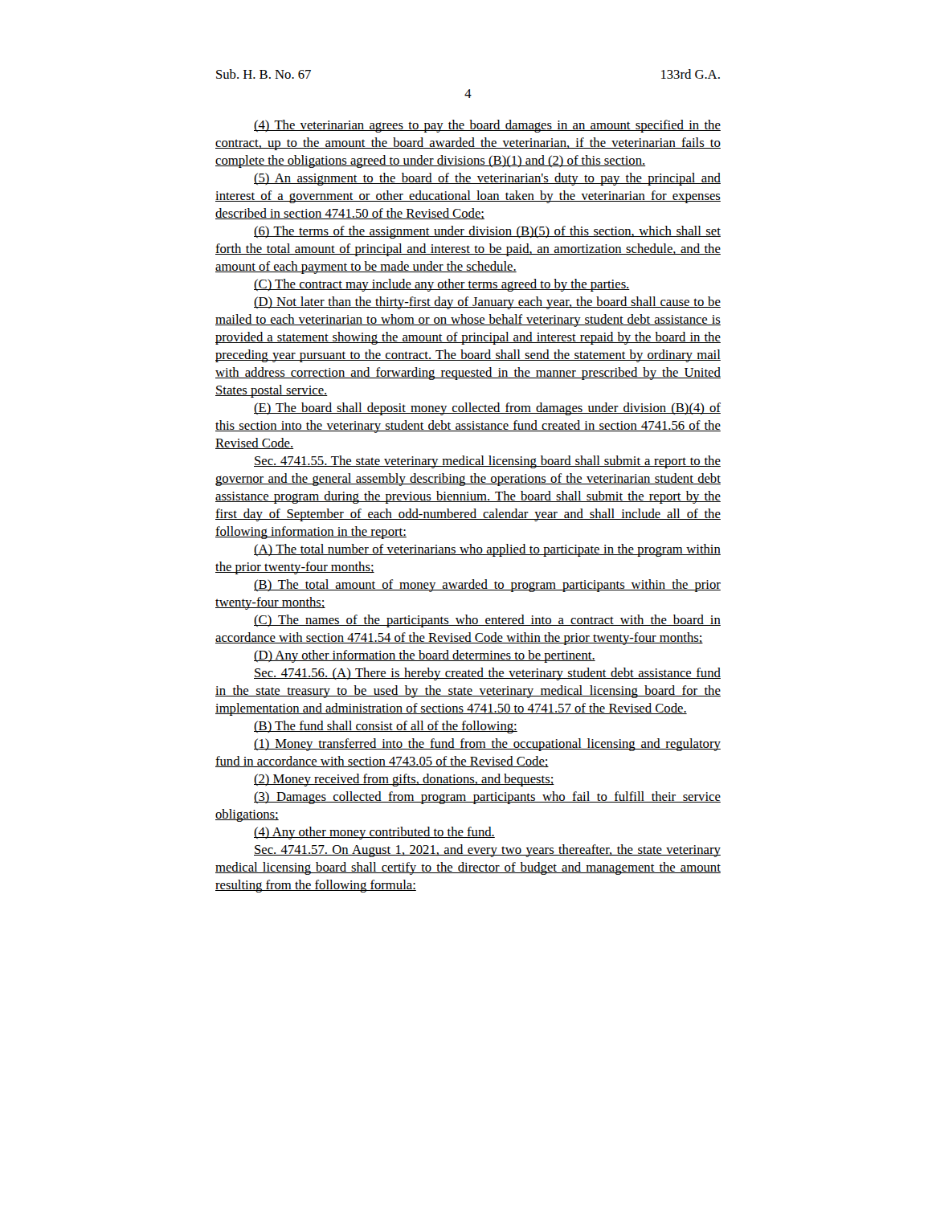Sub. H. B. No. 67
133rd G.A.
4
(4) The veterinarian agrees to pay the board damages in an amount specified in the contract, up to the amount the board awarded the veterinarian, if the veterinarian fails to complete the obligations agreed to under divisions (B)(1) and (2) of this section.
(5) An assignment to the board of the veterinarian's duty to pay the principal and interest of a government or other educational loan taken by the veterinarian for expenses described in section 4741.50 of the Revised Code;
(6) The terms of the assignment under division (B)(5) of this section, which shall set forth the total amount of principal and interest to be paid, an amortization schedule, and the amount of each payment to be made under the schedule.
(C) The contract may include any other terms agreed to by the parties.
(D) Not later than the thirty-first day of January each year, the board shall cause to be mailed to each veterinarian to whom or on whose behalf veterinary student debt assistance is provided a statement showing the amount of principal and interest repaid by the board in the preceding year pursuant to the contract. The board shall send the statement by ordinary mail with address correction and forwarding requested in the manner prescribed by the United States postal service.
(E) The board shall deposit money collected from damages under division (B)(4) of this section into the veterinary student debt assistance fund created in section 4741.56 of the Revised Code.
Sec. 4741.55. The state veterinary medical licensing board shall submit a report to the governor and the general assembly describing the operations of the veterinarian student debt assistance program during the previous biennium. The board shall submit the report by the first day of September of each odd-numbered calendar year and shall include all of the following information in the report:
(A) The total number of veterinarians who applied to participate in the program within the prior twenty-four months;
(B) The total amount of money awarded to program participants within the prior twenty-four months;
(C) The names of the participants who entered into a contract with the board in accordance with section 4741.54 of the Revised Code within the prior twenty-four months;
(D) Any other information the board determines to be pertinent.
Sec. 4741.56. (A) There is hereby created the veterinary student debt assistance fund in the state treasury to be used by the state veterinary medical licensing board for the implementation and administration of sections 4741.50 to 4741.57 of the Revised Code.
(B) The fund shall consist of all of the following:
(1) Money transferred into the fund from the occupational licensing and regulatory fund in accordance with section 4743.05 of the Revised Code;
(2) Money received from gifts, donations, and bequests;
(3) Damages collected from program participants who fail to fulfill their service obligations;
(4) Any other money contributed to the fund.
Sec. 4741.57. On August 1, 2021, and every two years thereafter, the state veterinary medical licensing board shall certify to the director of budget and management the amount resulting from the following formula: